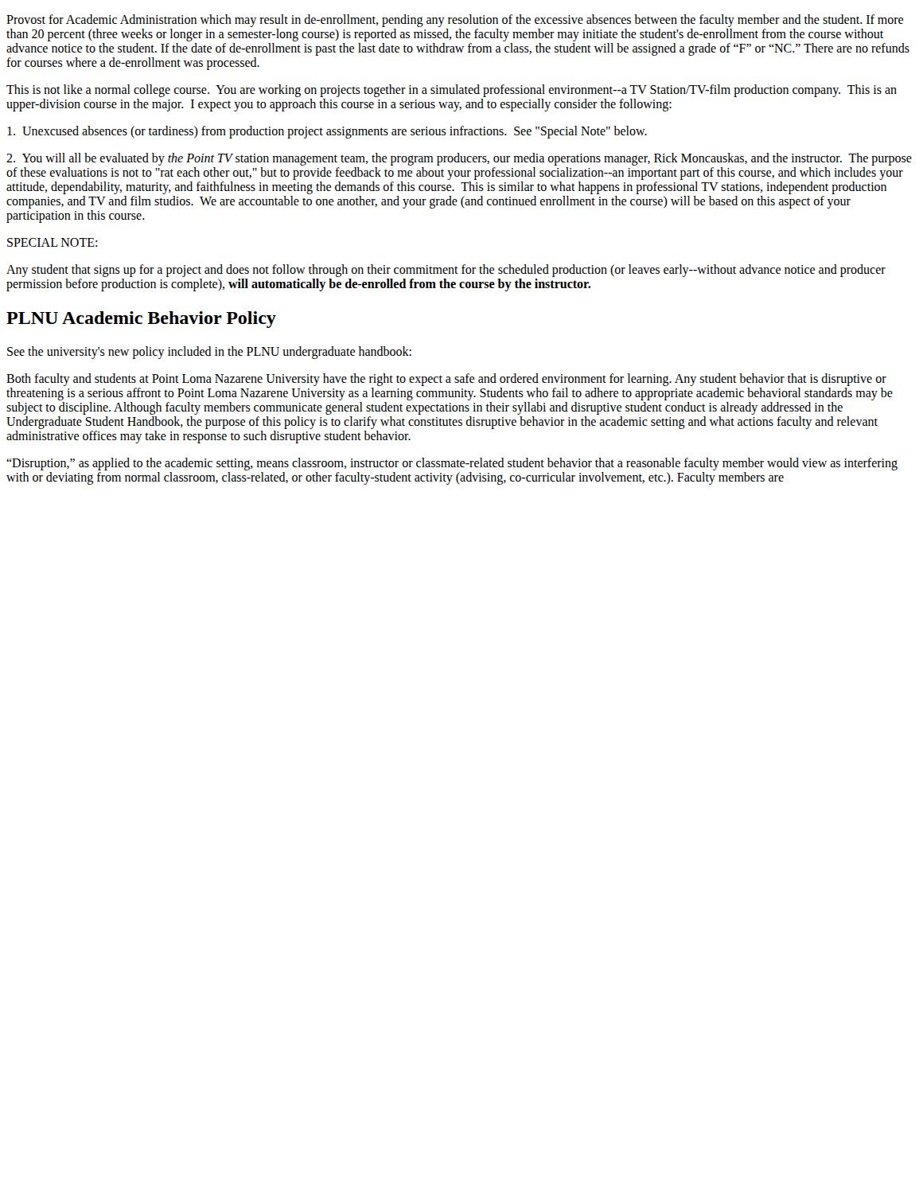Provost for Academic Administration which may result in de-enrollment, pending any resolution of the excessive absences between the faculty member and the student. If more than 20 percent (three weeks or longer in a semester-long course) is reported as missed, the faculty member may initiate the student's de-enrollment from the course without advance notice to the student. If the date of de-enrollment is past the last date to withdraw from a class, the student will be assigned a grade of “F” or “NC.” There are no refunds for courses where a de-enrollment was processed.
This is not like a normal college course. You are working on projects together in a simulated professional environment--a TV Station/TV-film production company. This is an upper-division course in the major. I expect you to approach this course in a serious way, and to especially consider the following:
1. Unexcused absences (or tardiness) from production project assignments are serious infractions. See "Special Note" below.
2. You will all be evaluated by the Point TV station management team, the program producers, our media operations manager, Rick Moncauskas, and the instructor. The purpose of these evaluations is not to "rat each other out," but to provide feedback to me about your professional socialization--an important part of this course, and which includes your attitude, dependability, maturity, and faithfulness in meeting the demands of this course. This is similar to what happens in professional TV stations, independent production companies, and TV and film studios. We are accountable to one another, and your grade (and continued enrollment in the course) will be based on this aspect of your participation in this course.
SPECIAL NOTE:
Any student that signs up for a project and does not follow through on their commitment for the scheduled production (or leaves early--without advance notice and producer permission before production is complete), will automatically be de-enrolled from the course by the instructor.
PLNU Academic Behavior Policy
See the university's new policy included in the PLNU undergraduate handbook:
Both faculty and students at Point Loma Nazarene University have the right to expect a safe and ordered environment for learning. Any student behavior that is disruptive or threatening is a serious affront to Point Loma Nazarene University as a learning community. Students who fail to adhere to appropriate academic behavioral standards may be subject to discipline. Although faculty members communicate general student expectations in their syllabi and disruptive student conduct is already addressed in the Undergraduate Student Handbook, the purpose of this policy is to clarify what constitutes disruptive behavior in the academic setting and what actions faculty and relevant administrative offices may take in response to such disruptive student behavior.
“Disruption,” as applied to the academic setting, means classroom, instructor or classmate-related student behavior that a reasonable faculty member would view as interfering with or deviating from normal classroom, class-related, or other faculty-student activity (advising, co-curricular involvement, etc.). Faculty members are